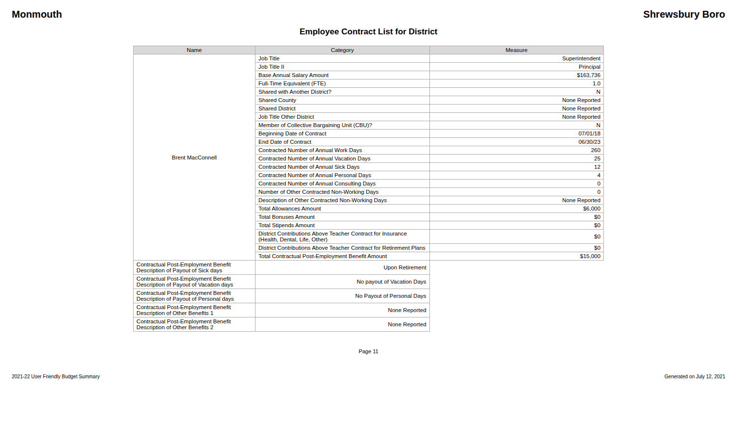Monmouth Shrewsbury Boro
Employee Contract List for District
| Name | Category | Measure |
| --- | --- | --- |
| Brent MacConnell | Job Title | Superintendent |
| Job Title II | Principal |
| Base Annual Salary Amount | $163,736 |
| Full-Time Equivalent (FTE) | 1.0 |
| Shared with Another District? | N |
| Shared County | None Reported |
| Shared District | None Reported |
| Job Title Other District | None Reported |
| Member of Collective Bargaining Unit (CBU)? | N |
| Beginning Date of Contract | 07/01/18 |
| End Date of Contract | 06/30/23 |
| Contracted Number of Annual Work Days | 260 |
| Contracted Number of Annual Vacation Days | 25 |
| Contracted Number of Annual Sick Days | 12 |
| Contracted Number of Annual Personal Days | 4 |
| Contracted Number of Annual Consulting Days | 0 |
| Number of Other Contracted Non-Working Days | 0 |
| Description of Other Contracted Non-Working Days | None Reported |
| Total Allowances Amount | $6,000 |
| Total Bonuses Amount | $0 |
| Total Stipends Amount | $0 |
| District Contributions Above Teacher Contract for Insurance (Health, Dental, Life, Other) | $0 |
| District Contributions Above Teacher Contract for Retirement Plans | $0 |
| Total Contractual Post-Employment Benefit Amount | $15,000 |
| Contractual Post-Employment Benefit Description of Payout of Sick days | Upon Retirement |
| Contractual Post-Employment Benefit Description of Payout of Vacation days | No payout of Vacation Days |
| Contractual Post-Employment Benefit Description of Payout of Personal days | No Payout of Personal Days |
| Contractual Post-Employment Benefit Description of Other Benefits 1 | None Reported |
| Contractual Post-Employment Benefit Description of Other Benefits 2 | None Reported |
Page 11
2021-22 User Friendly Budget Summary Generated on July 12, 2021